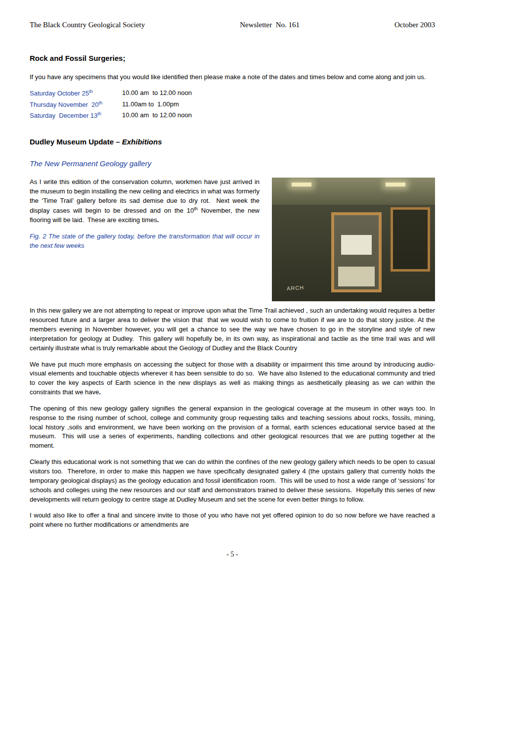The Black Country Geological Society Newsletter No. 161 October 2003
Rock and Fossil Surgeries;
If you have any specimens that you would like identified then please make a note of the dates and times below and come along and join us.
| Saturday October 25 th | 10.00 am to 12.00 noon |
| Thursday November 20 th | 11.00am to 1.00pm |
| Saturday December 13 th | 10.00 am to 12.00 noon |
Dudley Museum Update – Exhibitions
The New Permanent Geology gallery
ARCH
— — —
As I write this edition of the conservation column, workmen have just arrived in the museum to begin installing the new ceiling and electrics in what was formerly the ‘Time Trail’ gallery before its sad demise due to dry rot. Next week the display cases will begin to be dressed and on the 10th November, the new flooring will be laid. These are exciting times.
Fig. 2 The state of the gallery today, before the transformation that will occur in the next few weeks
In this new gallery we are not attempting to repeat or improve upon what the Time Trail achieved , such an undertaking would requires a better resourced future and a larger area to deliver the vision that that we would wish to come to fruition if we are to do that story justice. At the members evening in November however, you will get a chance to see the way we have chosen to go in the storyline and style of new interpretation for geology at Dudley. This gallery will hopefully be, in its own way, as inspirational and tactile as the time trail was and will certainly illustrate what is truly remarkable about the Geology of Dudley and the Black Country
We have put much more emphasis on accessing the subject for those with a disability or impairment this time around by introducing audio-visual elements and touchable objects wherever it has been sensible to do so. We have also listened to the educational community and tried to cover the key aspects of Earth science in the new displays as well as making things as aesthetically pleasing as we can within the constraints that we have.
The opening of this new geology gallery signifies the general expansion in the geological coverage at the museum in other ways too. In response to the rising number of school, college and community group requesting talks and teaching sessions about rocks, fossils, mining, local history ,soils and environment, we have been working on the provision of a formal, earth sciences educational service based at the museum. This will use a series of experiments, handling collections and other geological resources that we are putting together at the moment.
Clearly this educational work is not something that we can do within the confines of the new geology gallery which needs to be open to casual visitors too. Therefore, in order to make this happen we have specifically designated gallery 4 (the upstairs gallery that currently holds the temporary geological displays) as the geology education and fossil identification room. This will be used to host a wide range of ‘sessions’ for schools and colleges using the new resources and our staff and demonstrators trained to deliver these sessions. Hopefully this series of new developments will return geology to centre stage at Dudley Museum and set the scene for even better things to follow.
I would also like to offer a final and sincere invite to those of you who have not yet offered opinion to do so now before we have reached a point where no further modifications or amendments are
- 5 -